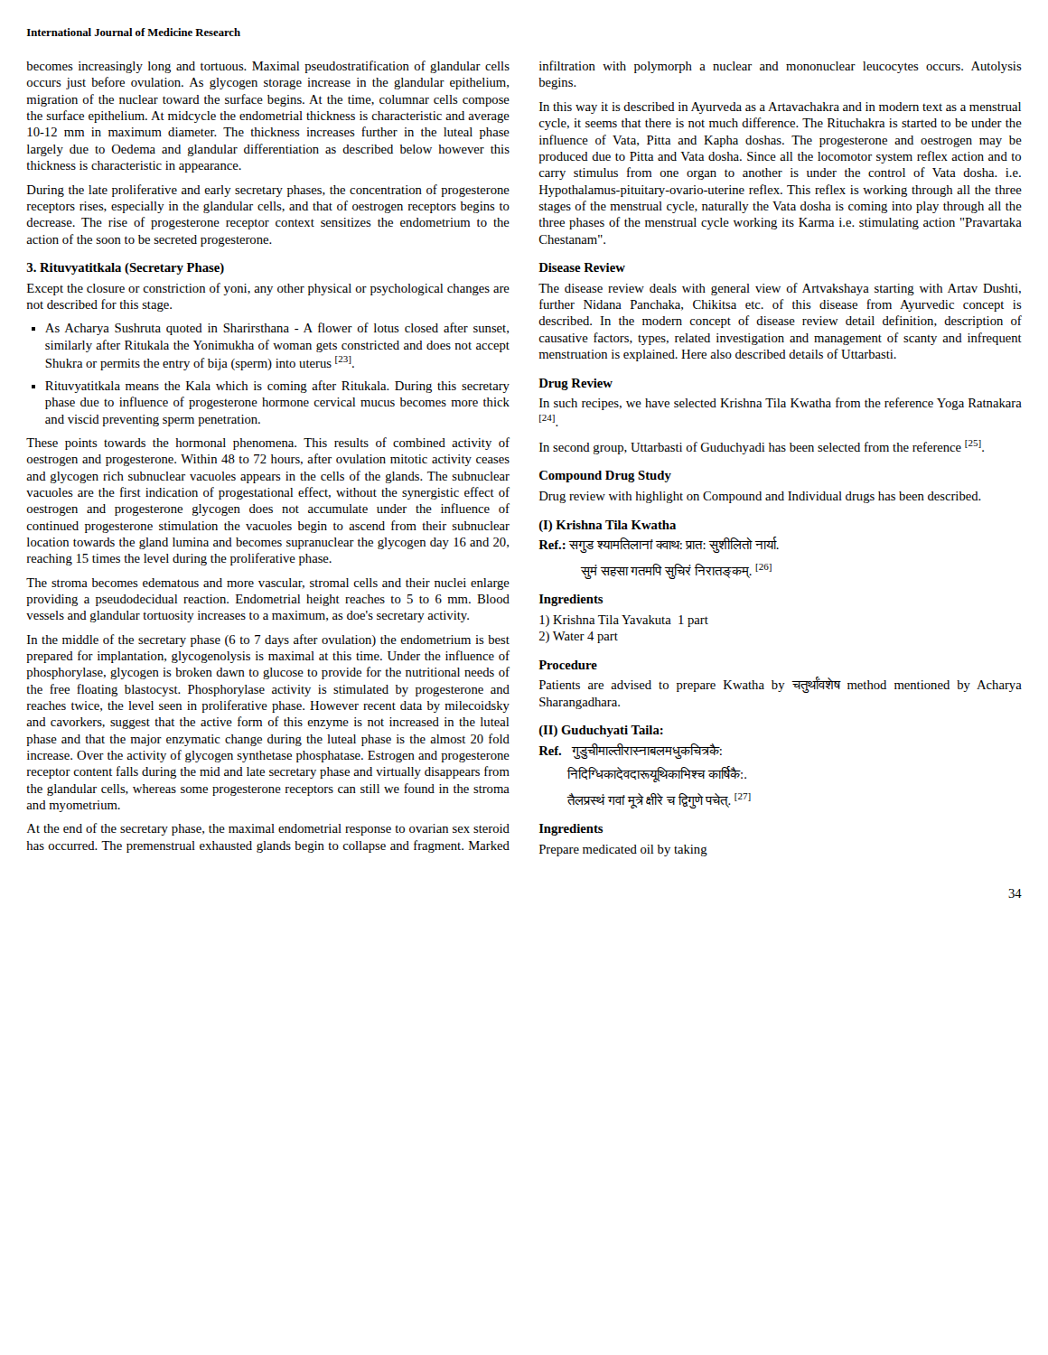International Journal of Medicine Research
becomes increasingly long and tortuous. Maximal pseudostratification of glandular cells occurs just before ovulation. As glycogen storage increase in the glandular epithelium, migration of the nuclear toward the surface begins. At the time, columnar cells compose the surface epithelium. At midcycle the endometrial thickness is characteristic and average 10-12 mm in maximum diameter. The thickness increases further in the luteal phase largely due to Oedema and glandular differentiation as described below however this thickness is characteristic in appearance.
During the late proliferative and early secretary phases, the concentration of progesterone receptors rises, especially in the glandular cells, and that of oestrogen receptors begins to decrease. The rise of progesterone receptor context sensitizes the endometrium to the action of the soon to be secreted progesterone.
3. Rituvyatitkala (Secretary Phase)
Except the closure or constriction of yoni, any other physical or psychological changes are not described for this stage.
As Acharya Sushruta quoted in Sharirsthana - A flower of lotus closed after sunset, similarly after Ritukala the Yonimukha of woman gets constricted and does not accept Shukra or permits the entry of bija (sperm) into uterus [23].
Rituvyatitkala means the Kala which is coming after Ritukala. During this secretary phase due to influence of progesterone hormone cervical mucus becomes more thick and viscid preventing sperm penetration.
These points towards the hormonal phenomena. This results of combined activity of oestrogen and progesterone. Within 48 to 72 hours, after ovulation mitotic activity ceases and glycogen rich subnuclear vacuoles appears in the cells of the glands. The subnuclear vacuoles are the first indication of progestational effect, without the synergistic effect of oestrogen and progesterone glycogen does not accumulate under the influence of continued progesterone stimulation the vacuoles begin to ascend from their subnuclear location towards the gland lumina and becomes supranuclear the glycogen day 16 and 20, reaching 15 times the level during the proliferative phase.
The stroma becomes edematous and more vascular, stromal cells and their nuclei enlarge providing a pseudodecidual reaction. Endometrial height reaches to 5 to 6 mm. Blood vessels and glandular tortuosity increases to a maximum, as doe's secretary activity.
In the middle of the secretary phase (6 to 7 days after ovulation) the endometrium is best prepared for implantation, glycogenolysis is maximal at this time. Under the influence of phosphorylase, glycogen is broken dawn to glucose to provide for the nutritional needs of the free floating blastocyst. Phosphorylase activity is stimulated by progesterone and reaches twice, the level seen in proliferative phase. However recent data by milecoidsky and cavorkers, suggest that the active form of this enzyme is not increased in the luteal phase and that the major enzymatic change during the luteal phase is the almost 20 fold increase. Over the activity of glycogen synthetase phosphatase. Estrogen and progesterone receptor content falls during the mid and late secretary phase and virtually disappears from the glandular cells, whereas some progesterone receptors can still we found in the stroma and myometrium.
At the end of the secretary phase, the maximal endometrial response to ovarian sex steroid has occurred. The premenstrual exhausted glands begin to collapse and fragment. Marked infiltration with polymorph a nuclear and mononuclear leucocytes occurs. Autolysis begins.
In this way it is described in Ayurveda as a Artavachakra and in modern text as a menstrual cycle, it seems that there is not much difference. The Rituchakra is started to be under the influence of Vata, Pitta and Kapha doshas. The progesterone and oestrogen may be produced due to Pitta and Vata dosha. Since all the locomotor system reflex action and to carry stimulus from one organ to another is under the control of Vata dosha. i.e. Hypothalamus-pituitary-ovario-uterine reflex. This reflex is working through all the three stages of the menstrual cycle, naturally the Vata dosha is coming into play through all the three phases of the menstrual cycle working its Karma i.e. stimulating action "Pravartaka Chestanam".
Disease Review
The disease review deals with general view of Artvakshaya starting with Artav Dushti, further Nidana Panchaka, Chikitsa etc. of this disease from Ayurvedic concept is described. In the modern concept of disease review detail definition, description of causative factors, types, related investigation and management of scanty and infrequent menstruation is explained. Here also described details of Uttarbasti.
Drug Review
In such recipes, we have selected Krishna Tila Kwatha from the reference Yoga Ratnakara [24].
In second group, Uttarbasti of Guduchyadi has been selected from the reference [25].
Compound Drug Study
Drug review with highlight on Compound and Individual drugs has been described.
(I) Krishna Tila Kwatha
Ref.: सगुड श्यामतिलानां क्वाथ: प्रात: सुशीलितो नार्या.
सुमं सहसा गतमपि सुचिरं निरातङ्कम्. [26]
Ingredients
1) Krishna Tila Yavakuta 1 part
2) Water 4 part
Procedure
Patients are advised to prepare Kwatha by चतुर्थांवशेष method mentioned by Acharya Sharangadhara.
(II) Guduchyati Taila:
Ref. गुडुचीमाल्तीरास्नाबलमधुकचित्रकै:
निदिग्धिकादेवदारूयूथिकाभिश्च कार्षिकै:.
तैलप्रस्थं गवां मूत्रे क्षीरे च द्विगुणे पचेत्. [27]
Ingredients
Prepare medicated oil by taking
34